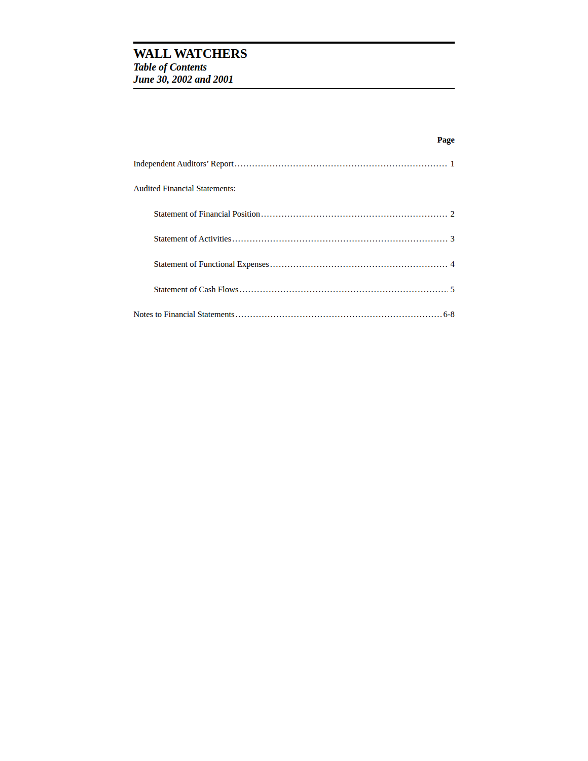WALL WATCHERS
Table of Contents
June 30, 2002 and 2001
Page
Independent Auditors’ Report ................................................................................................................... 1
Audited Financial Statements:
Statement of Financial Position ......................................................................................................... 2
Statement of Activities ....................................................................................................................... 3
Statement of Functional Expenses ..................................................................................................... 4
Statement of Cash Flows ..................................................................................................................... 5
Notes to Financial Statements ......................................................................................................... 6-8